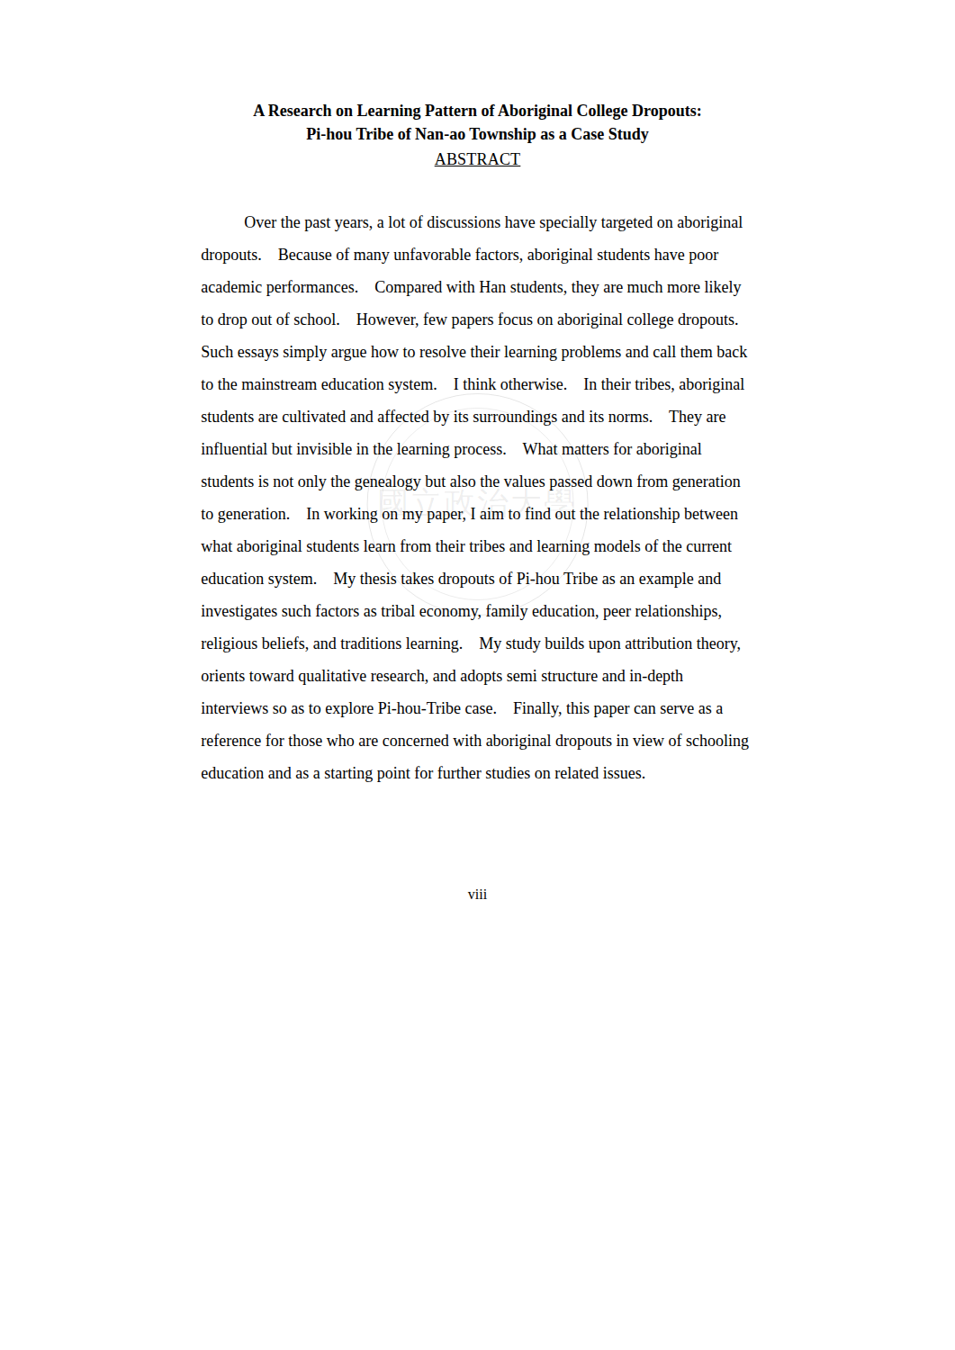國立政治大學
A Research on Learning Pattern of Aboriginal College Dropouts: Pi-hou Tribe of Nan-ao Township as a Case Study
ABSTRACT
Over the past years, a lot of discussions have specially targeted on aboriginal dropouts. Because of many unfavorable factors, aboriginal students have poor academic performances. Compared with Han students, they are much more likely to drop out of school. However, few papers focus on aboriginal college dropouts. Such essays simply argue how to resolve their learning problems and call them back to the mainstream education system. I think otherwise. In their tribes, aboriginal students are cultivated and affected by its surroundings and its norms. They are influential but invisible in the learning process. What matters for aboriginal students is not only the genealogy but also the values passed down from generation to generation. In working on my paper, I aim to find out the relationship between what aboriginal students learn from their tribes and learning models of the current education system. My thesis takes dropouts of Pi-hou Tribe as an example and investigates such factors as tribal economy, family education, peer relationships, religious beliefs, and traditions learning. My study builds upon attribution theory, orients toward qualitative research, and adopts semi structure and in-depth interviews so as to explore Pi-hou-Tribe case. Finally, this paper can serve as a reference for those who are concerned with aboriginal dropouts in view of schooling education and as a starting point for further studies on related issues.
viii